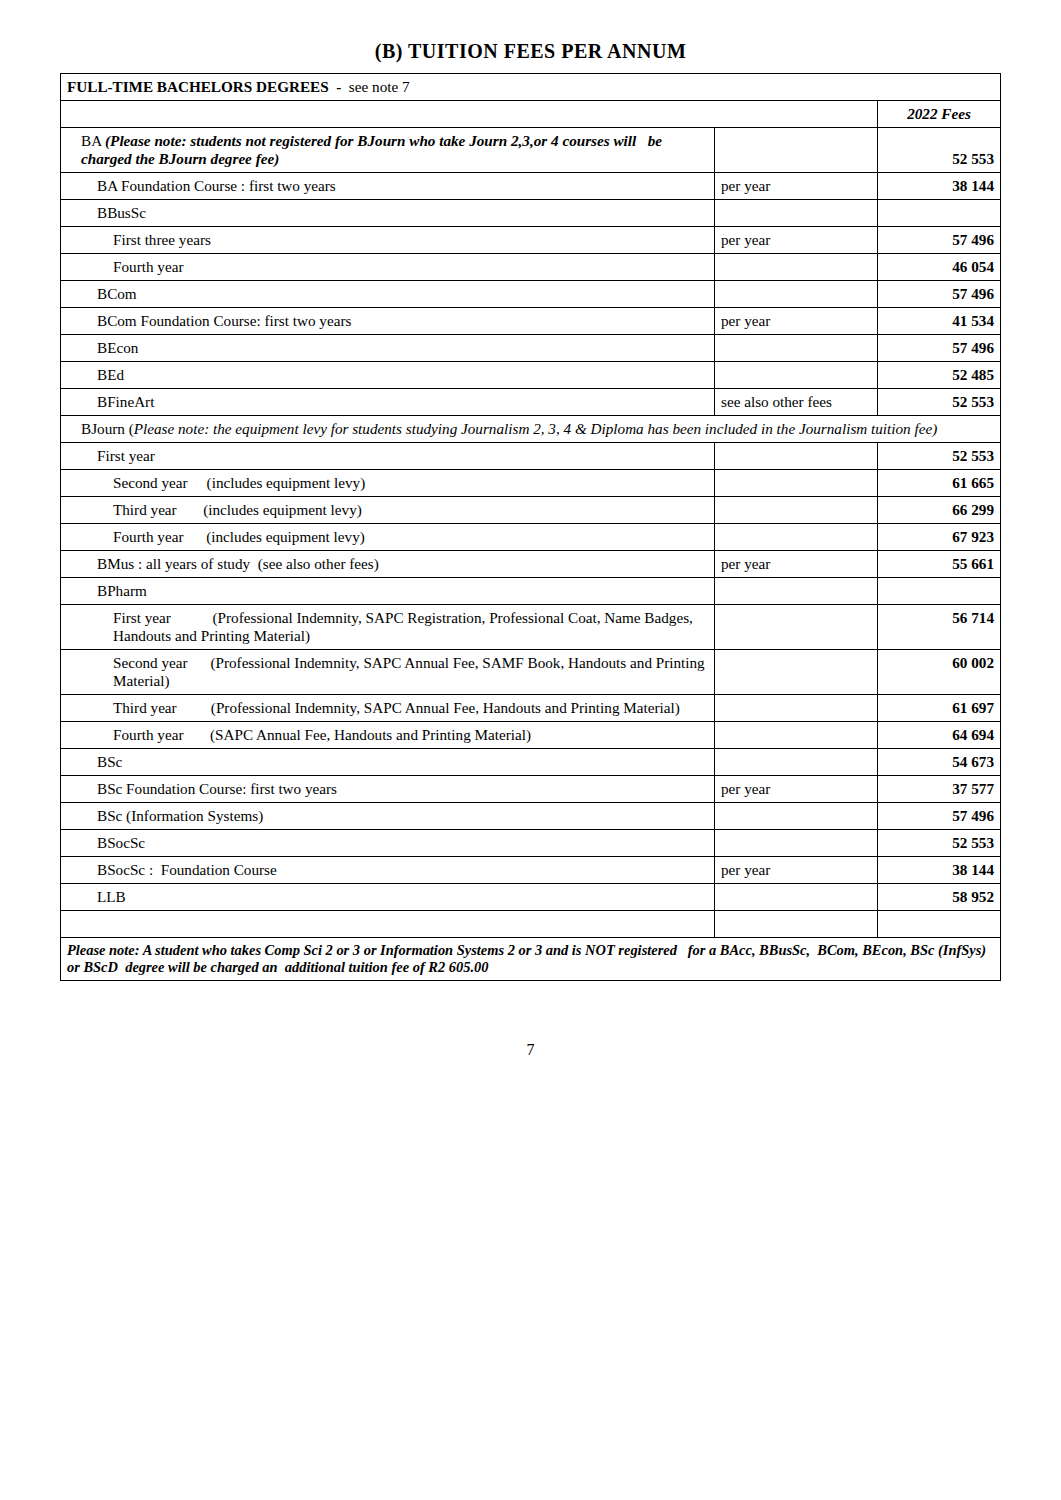(B) TUITION FEES PER ANNUM
| FULL-TIME BACHELORS DEGREES - see note 7 |
| | 2022 Fees |
| BA (Please note: students not registered for BJourn who take Journ 2,3,or 4 courses will be charged the BJourn degree fee) | | 52 553 |
| BA Foundation Course : first two years | per year | 38 144 |
| BBusSc | | |
| First three years | per year | 57 496 |
| Fourth year | | 46 054 |
| BCom | | 57 496 |
| BCom Foundation Course: first two years | per year | 41 534 |
| BEcon | | 57 496 |
| BEd | | 52 485 |
| BFineArt | see also other fees | 52 553 |
| BJourn ( Please note: the equipment levy for students studying Journalism 2, 3, 4 & Diploma has been included in the Journalism tuition fee) |
| First year | | 52 553 |
| Second year (includes equipment levy) | | 61 665 |
| Third year (includes equipment levy) | | 66 299 |
| Fourth year (includes equipment levy) | | 67 923 |
| BMus : all years of study (see also other fees) | per year | 55 661 |
| BPharm | | |
| First year (Professional Indemnity, SAPC Registration, Professional Coat, Name Badges, Handouts and Printing Material) | | 56 714 |
| Second year (Professional Indemnity, SAPC Annual Fee, SAMF Book, Handouts and Printing Material) | | 60 002 |
| Third year (Professional Indemnity, SAPC Annual Fee, Handouts and Printing Material) | | 61 697 |
| Fourth year (SAPC Annual Fee, Handouts and Printing Material) | | 64 694 |
| BSc | | 54 673 |
| BSc Foundation Course: first two years | per year | 37 577 |
| BSc (Information Systems) | | 57 496 |
| BSocSc | | 52 553 |
| BSocSc : Foundation Course | per year | 38 144 |
| LLB | | 58 952 |
| Please note: A student who takes Comp Sci 2 or 3 or Information Systems 2 or 3 and is NOT registered for a BAcc, BBusSc, BCom, BEcon, BSc (InfSys) or BScD degree will be charged an additional tuition fee of R2 605.00 |
7